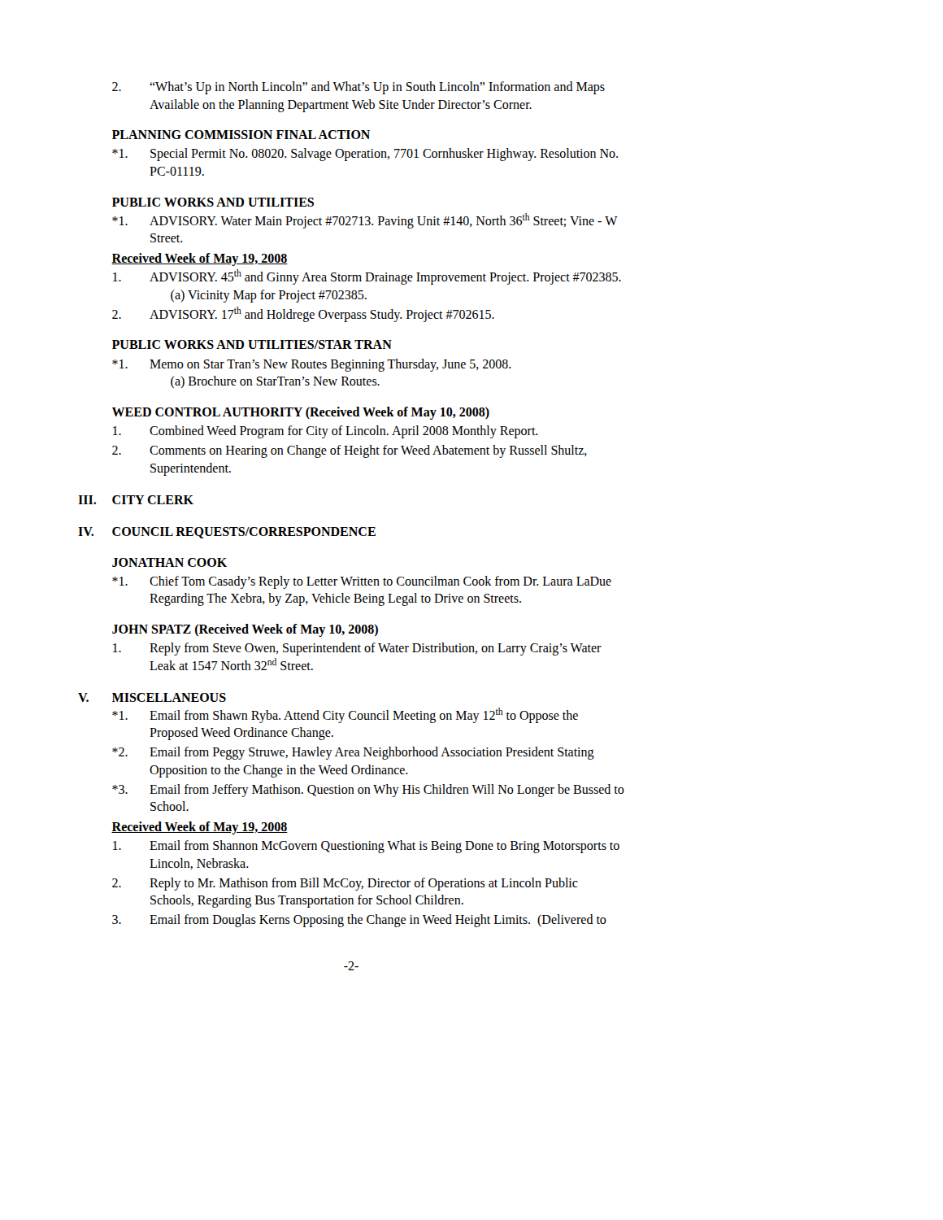2. “What’s Up in North Lincoln” and What’s Up in South Lincoln” Information and Maps Available on the Planning Department Web Site Under Director’s Corner.
PLANNING COMMISSION FINAL ACTION
*1. Special Permit No. 08020. Salvage Operation, 7701 Cornhusker Highway. Resolution No. PC-01119.
PUBLIC WORKS AND UTILITIES
*1. ADVISORY. Water Main Project #702713. Paving Unit #140, North 36th Street; Vine - W Street.
Received Week of May 19, 2008
1. ADVISORY. 45th and Ginny Area Storm Drainage Improvement Project. Project #702385.
(a) Vicinity Map for Project #702385.
2. ADVISORY. 17th and Holdrege Overpass Study. Project #702615.
PUBLIC WORKS AND UTILITIES/STAR TRAN
*1. Memo on Star Tran’s New Routes Beginning Thursday, June 5, 2008.
(a) Brochure on StarTran’s New Routes.
WEED CONTROL AUTHORITY (Received Week of May 10, 2008)
1. Combined Weed Program for City of Lincoln. April 2008 Monthly Report.
2. Comments on Hearing on Change of Height for Weed Abatement by Russell Shultz, Superintendent.
III. CITY CLERK
IV. COUNCIL REQUESTS/CORRESPONDENCE
JONATHAN COOK
*1. Chief Tom Casady’s Reply to Letter Written to Councilman Cook from Dr. Laura LaDue Regarding The Xebra, by Zap, Vehicle Being Legal to Drive on Streets.
JOHN SPATZ (Received Week of May 10, 2008)
1. Reply from Steve Owen, Superintendent of Water Distribution, on Larry Craig’s Water Leak at 1547 North 32nd Street.
V. MISCELLANEOUS
*1. Email from Shawn Ryba. Attend City Council Meeting on May 12th to Oppose the Proposed Weed Ordinance Change.
*2. Email from Peggy Struwe, Hawley Area Neighborhood Association President Stating Opposition to the Change in the Weed Ordinance.
*3. Email from Jeffery Mathison. Question on Why His Children Will No Longer be Bussed to School.
Received Week of May 19, 2008
1. Email from Shannon McGovern Questioning What is Being Done to Bring Motorsports to Lincoln, Nebraska.
2. Reply to Mr. Mathison from Bill McCoy, Director of Operations at Lincoln Public Schools, Regarding Bus Transportation for School Children.
3. Email from Douglas Kerns Opposing the Change in Weed Height Limits. (Delivered to
-2-